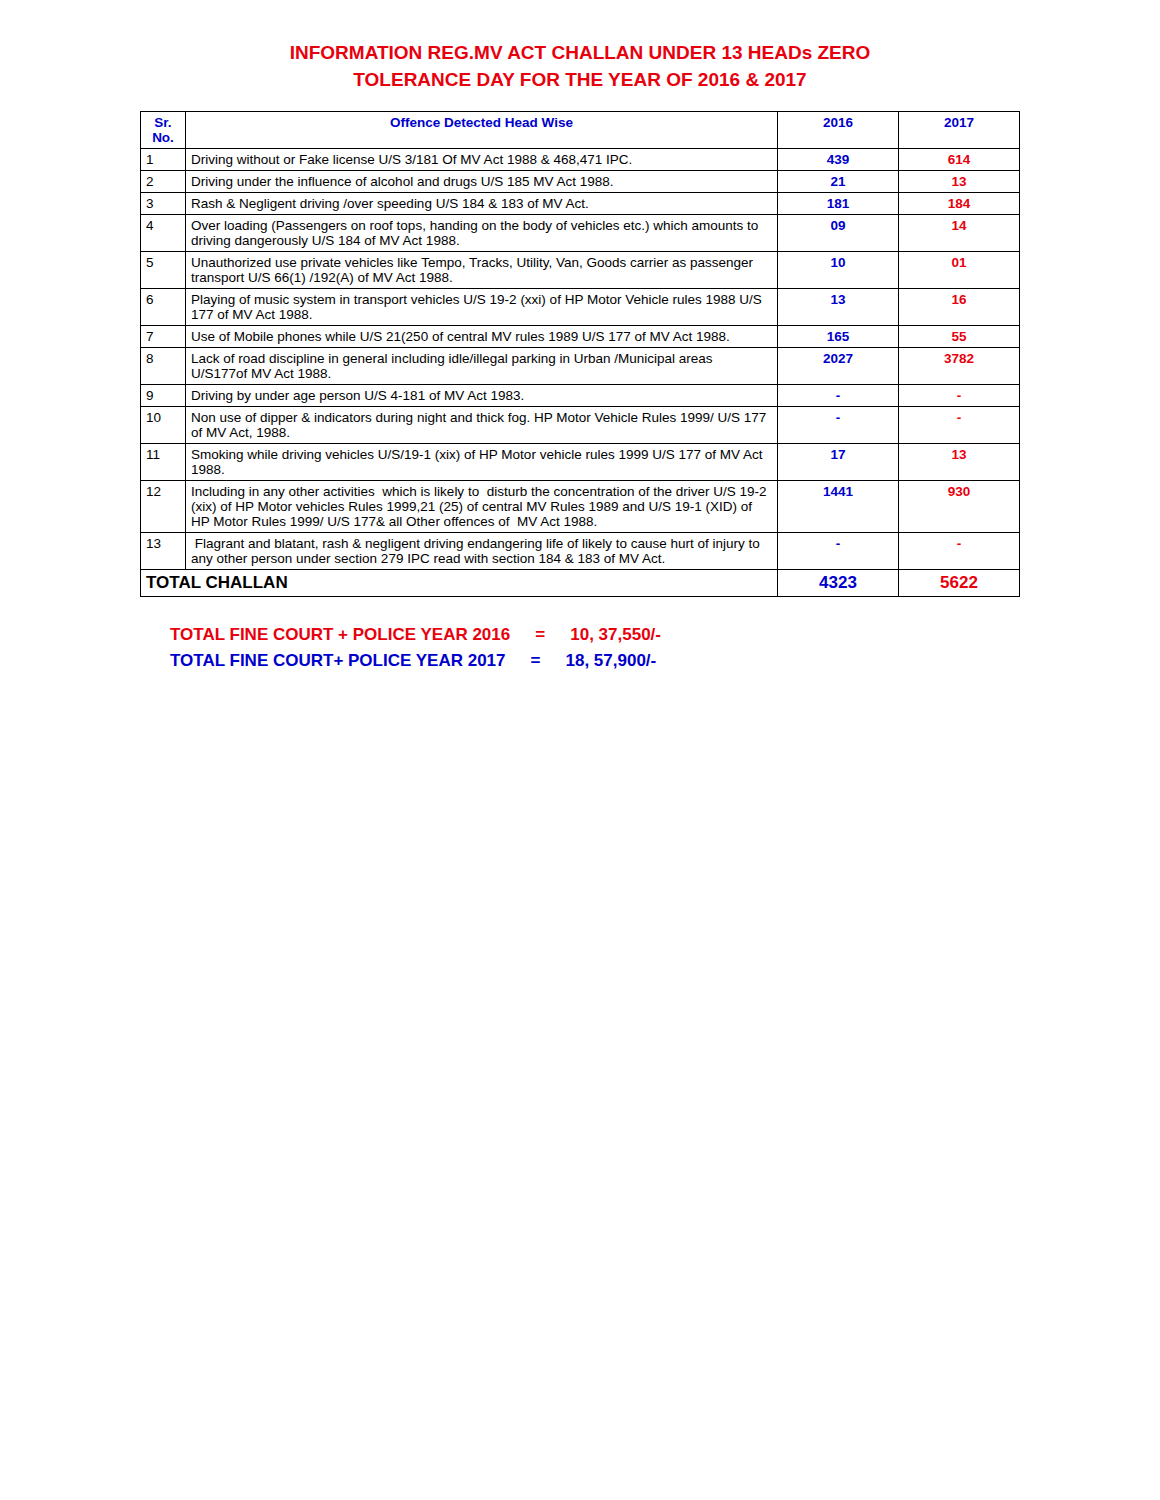INFORMATION REG.MV ACT CHALLAN UNDER 13 HEADs ZERO TOLERANCE DAY FOR THE YEAR OF 2016 & 2017
| Sr. No. | Offence Detected Head Wise | 2016 | 2017 |
| --- | --- | --- | --- |
| 1 | Driving without or Fake license U/S 3/181 Of MV Act 1988 & 468,471 IPC. | 439 | 614 |
| 2 | Driving under the influence of alcohol and drugs U/S 185 MV Act 1988. | 21 | 13 |
| 3 | Rash & Negligent driving /over speeding U/S 184 & 183 of MV Act. | 181 | 184 |
| 4 | Over loading (Passengers on roof tops, handing on the body of vehicles etc.) which amounts to driving dangerously U/S 184 of MV Act 1988. | 09 | 14 |
| 5 | Unauthorized use private vehicles like Tempo, Tracks, Utility, Van, Goods carrier as passenger transport U/S 66(1) /192(A) of MV Act 1988. | 10 | 01 |
| 6 | Playing of music system in transport vehicles U/S 19-2 (xxi) of HP Motor Vehicle rules 1988 U/S 177 of MV Act 1988. | 13 | 16 |
| 7 | Use of Mobile phones while U/S 21(250 of central MV rules 1989 U/S 177 of MV Act 1988. | 165 | 55 |
| 8 | Lack of road discipline in general including idle/illegal parking in Urban /Municipal areas U/S177of MV Act 1988. | 2027 | 3782 |
| 9 | Driving by under age person U/S 4-181 of MV Act 1983. | - | - |
| 10 | Non use of dipper & indicators during night and thick fog. HP Motor Vehicle Rules 1999/ U/S 177 of MV Act, 1988. | - | - |
| 11 | Smoking while driving vehicles U/S/19-1 (xix) of HP Motor vehicle rules 1999 U/S 177 of MV Act 1988. | 17 | 13 |
| 12 | Including in any other activities which is likely to disturb the concentration of the driver U/S 19-2 (xix) of HP Motor vehicles Rules 1999,21 (25) of central MV Rules 1989 and U/S 19-1 (XID) of HP Motor Rules 1999/ U/S 177& all Other offences of MV Act 1988. | 1441 | 930 |
| 13 | Flagrant and blatant, rash & negligent driving endangering life of likely to cause hurt of injury to any other person under section 279 IPC read with section 184 & 183 of MV Act. | - | - |
| TOTAL CHALLAN | 4323 | 5622 |
TOTAL FINE COURT + POLICE YEAR 2016=10, 37,550/-
TOTAL FINE COURT+ POLICE YEAR 2017=18, 57,900/-